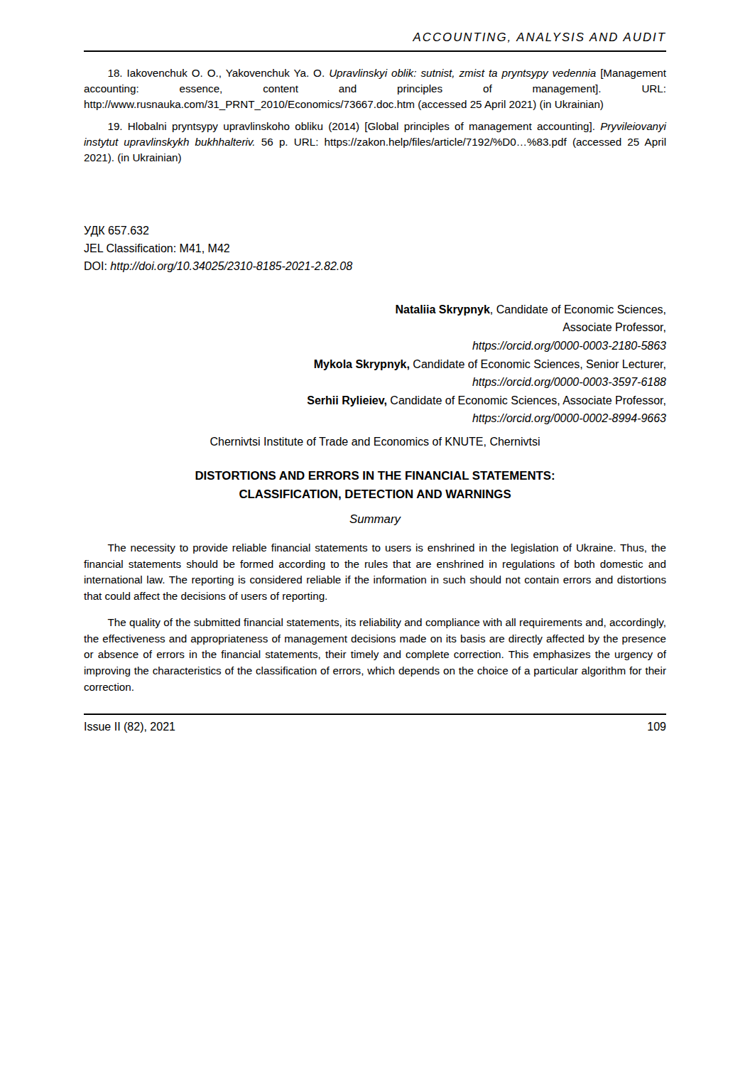ACCOUNTING, ANALYSIS AND AUDIT
18. Iakovenchuk O. O., Yakovenchuk Ya. O. Upravlinskyi oblik: sutnist, zmist ta pryntsypy vedennia [Management accounting: essence, content and principles of management]. URL: http://www.rusnauka.com/31_PRNT_2010/Economics/73667.doc.htm (accessed 25 April 2021) (in Ukrainian)
19. Hlobalni pryntsypy upravlinskoho obliku (2014) [Global principles of management accounting]. Pryvileiovanyi instytut upravlinskykh bukhhalteriv. 56 p. URL: https://zakon.help/files/article/7192/%D0…%83.pdf (accessed 25 April 2021). (in Ukrainian)
УДК 657.632
JEL Classification: M41, M42
DOI: http://doi.org/10.34025/2310-8185-2021-2.82.08
Nataliia Skrypnyk, Candidate of Economic Sciences,
Associate Professor,
https://orcid.org/0000-0003-2180-5863
Mykola Skrypnyk, Candidate of Economic Sciences, Senior Lecturer,
https://orcid.org/0000-0003-3597-6188
Serhii Rylieiev, Candidate of Economic Sciences, Associate Professor,
https://orcid.org/0000-0002-8994-9663
Chernivtsi Institute of Trade and Economics of KNUTE, Chernivtsi
Distortions and Errors in the Financial Statements:
Classification, Detection and Warnings
Summary
The necessity to provide reliable financial statements to users is enshrined in the legislation of Ukraine. Thus, the financial statements should be formed according to the rules that are enshrined in regulations of both domestic and international law. The reporting is considered reliable if the information in such should not contain errors and distortions that could affect the decisions of users of reporting.
The quality of the submitted financial statements, its reliability and compliance with all requirements and, accordingly, the effectiveness and appropriateness of management decisions made on its basis are directly affected by the presence or absence of errors in the financial statements, their timely and complete correction. This emphasizes the urgency of improving the characteristics of the classification of errors, which depends on the choice of a particular algorithm for their correction.
Issue II (82), 2021 109